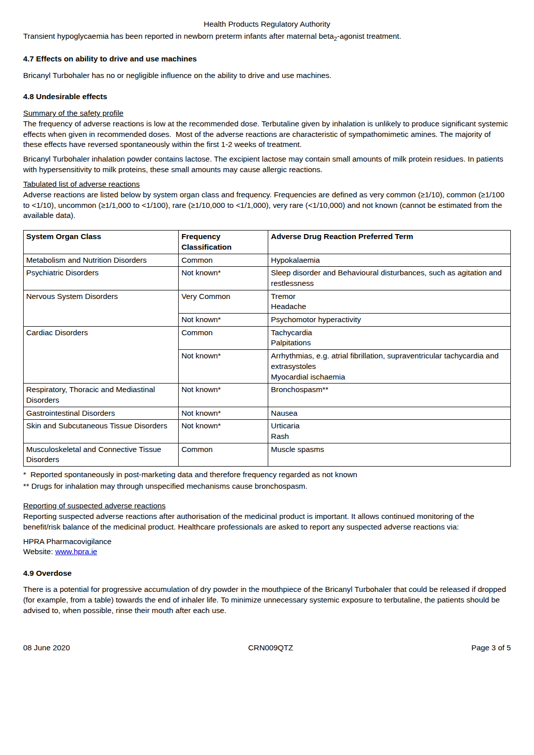Health Products Regulatory Authority
Transient hypoglycaemia has been reported in newborn preterm infants after maternal beta2-agonist treatment.
4.7 Effects on ability to drive and use machines
Bricanyl Turbohaler has no or negligible influence on the ability to drive and use machines.
4.8 Undesirable effects
Summary of the safety profile
The frequency of adverse reactions is low at the recommended dose. Terbutaline given by inhalation is unlikely to produce significant systemic effects when given in recommended doses. Most of the adverse reactions are characteristic of sympathomimetic amines. The majority of these effects have reversed spontaneously within the first 1-2 weeks of treatment.
Bricanyl Turbohaler inhalation powder contains lactose. The excipient lactose may contain small amounts of milk protein residues. In patients with hypersensitivity to milk proteins, these small amounts may cause allergic reactions.
Tabulated list of adverse reactions
Adverse reactions are listed below by system organ class and frequency. Frequencies are defined as very common (≥1/10), common (≥1/100 to <1/10), uncommon (≥1/1,000 to <1/100), rare (≥1/10,000 to <1/1,000), very rare (<1/10,000) and not known (cannot be estimated from the available data).
| System Organ Class | Frequency Classification | Adverse Drug Reaction Preferred Term |
| --- | --- | --- |
| Metabolism and Nutrition Disorders | Common | Hypokalaemia |
| Psychiatric Disorders | Not known* | Sleep disorder and Behavioural disturbances, such as agitation and restlessness |
| Nervous System Disorders | Very Common | Tremor Headache |
| Not known* | Psychomotor hyperactivity |
| Cardiac Disorders | Common | Tachycardia Palpitations |
| Not known* | Arrhythmias, e.g. atrial fibrillation, supraventricular tachycardia and extrasystoles Myocardial ischaemia |
| Respiratory, Thoracic and Mediastinal Disorders | Not known* | Bronchospasm** |
| Gastrointestinal Disorders | Not known* | Nausea |
| Skin and Subcutaneous Tissue Disorders | Not known* | Urticaria Rash |
| Musculoskeletal and Connective Tissue Disorders | Common | Muscle spasms |
* Reported spontaneously in post-marketing data and therefore frequency regarded as not known
** Drugs for inhalation may through unspecified mechanisms cause bronchospasm.
Reporting of suspected adverse reactions
Reporting suspected adverse reactions after authorisation of the medicinal product is important. It allows continued monitoring of the benefit/risk balance of the medicinal product. Healthcare professionals are asked to report any suspected adverse reactions via:
HPRA Pharmacovigilance
Website: www.hpra.ie
4.9 Overdose
There is a potential for progressive accumulation of dry powder in the mouthpiece of the Bricanyl Turbohaler that could be released if dropped (for example, from a table) towards the end of inhaler life. To minimize unnecessary systemic exposure to terbutaline, the patients should be advised to, when possible, rinse their mouth after each use.
08 June 2020 CRN009QTZ Page 3 of 5